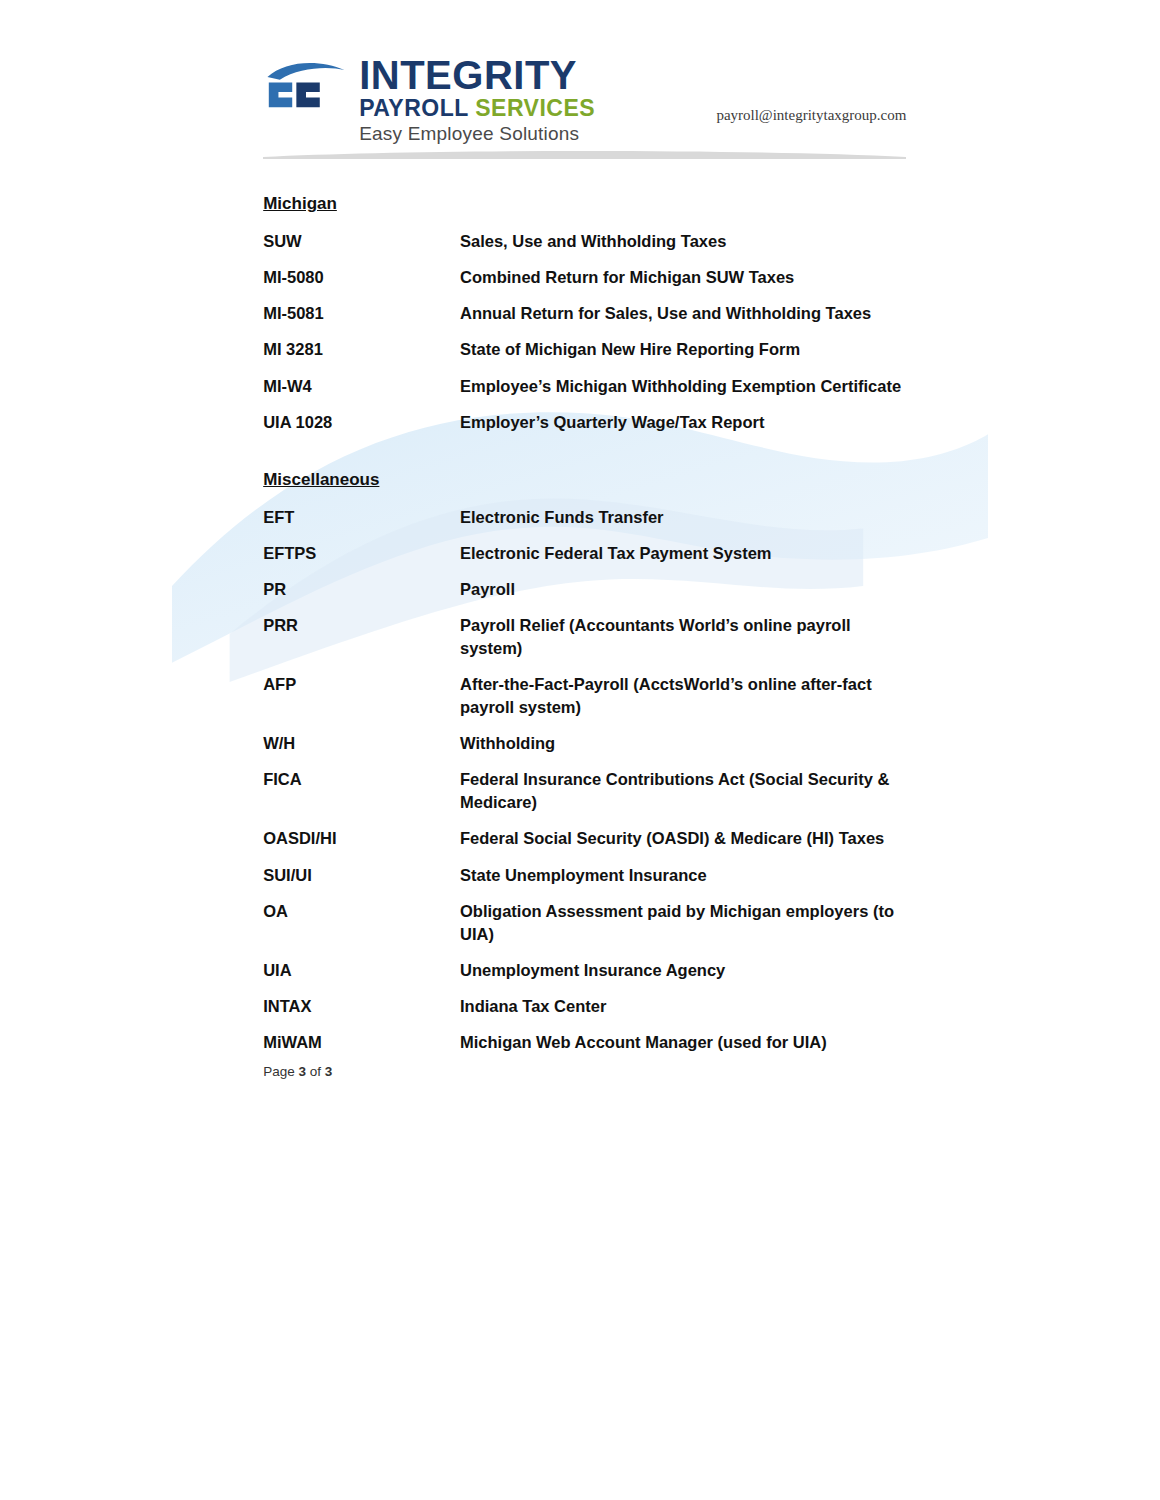INTEGRITY
PAYROLL SERVICES
Easy Employee Solutions
payroll@integritytaxgroup.com
Michigan
SUW
Sales, Use and Withholding Taxes
MI-5080
Combined Return for Michigan SUW Taxes
MI-5081
Annual Return for Sales, Use and Withholding Taxes
MI 3281
State of Michigan New Hire Reporting Form
MI-W4
Employee’s Michigan Withholding Exemption Certificate
UIA 1028
Employer’s Quarterly Wage/Tax Report
Miscellaneous
EFT
Electronic Funds Transfer
EFTPS
Electronic Federal Tax Payment System
PR
Payroll
PRR
Payroll Relief (Accountants World’s online payroll system)
AFP
After-the-Fact-Payroll (AcctsWorld’s online after-fact payroll system)
W/H
Withholding
FICA
Federal Insurance Contributions Act (Social Security & Medicare)
OASDI/HI
Federal Social Security (OASDI) & Medicare (HI) Taxes
SUI/UI
State Unemployment Insurance
OA
Obligation Assessment paid by Michigan employers (to UIA)
UIA
Unemployment Insurance Agency
INTAX
Indiana Tax Center
MiWAM
Michigan Web Account Manager (used for UIA)
Page 3 of 3